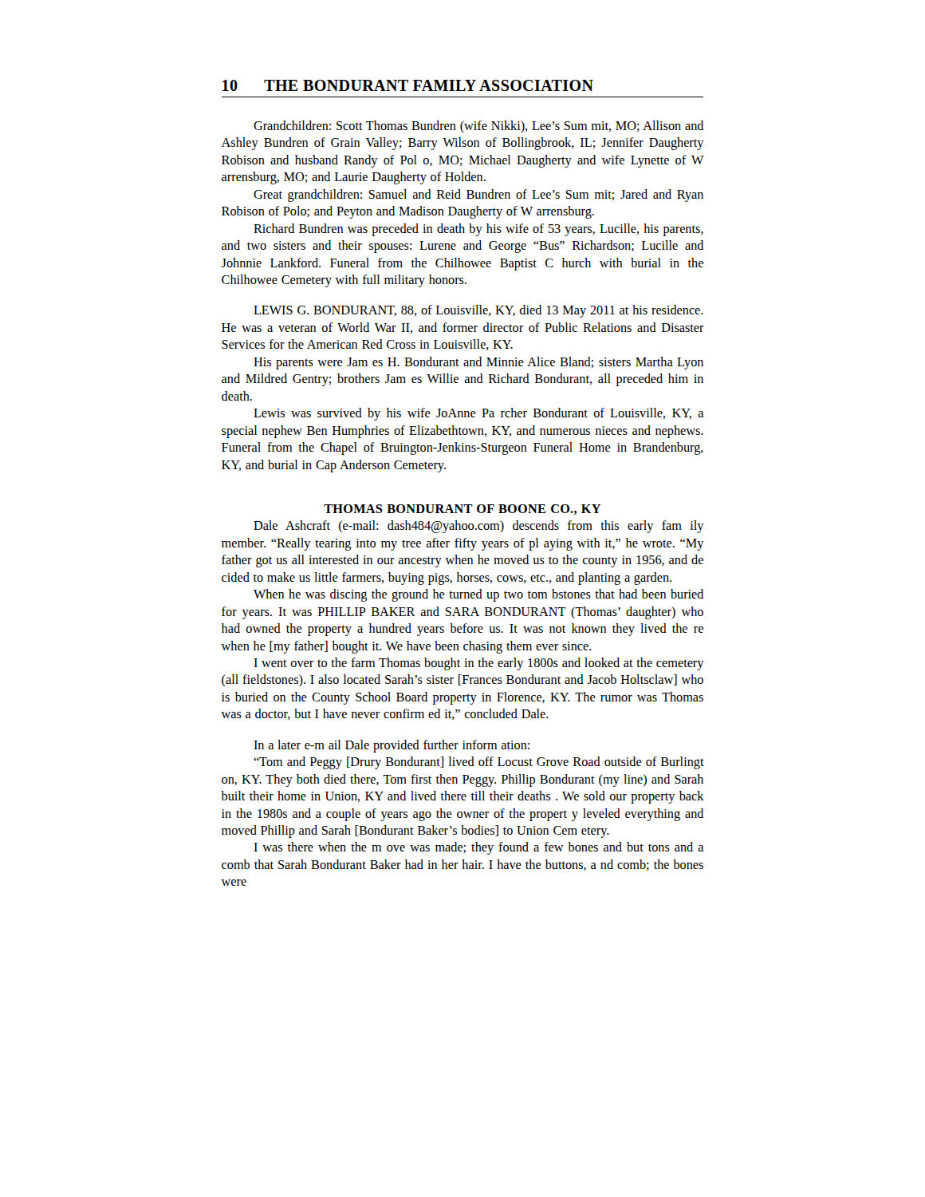10
THE BONDURANT FAMILY ASSOCIATION
Grandchildren: Scott Thomas Bundren (wife Nikki), Lee’s Sum mit, MO; Allison and Ashley Bundren of Grain Valley; Barry Wilson of Bollingbrook, IL; Jennifer Daugherty Robison and husband Randy of Pol o, MO; Michael Daugherty and wife Lynette of W arrensburg, MO; and Laurie Daugherty of Holden.
Great grandchildren: Samuel and Reid Bundren of Lee’s Sum mit; Jared and Ryan Robison of Polo; and Peyton and Madison Daugherty of W arrensburg.
Richard Bundren was preceded in death by his wife of 53 years, Lucille, his parents, and two sisters and their spouses: Lurene and George “Bus” Richardson; Lucille and Johnnie Lankford. Funeral from the Chilhowee Baptist C hurch with burial in the Chilhowee Cemetery with full military honors.
LEWIS G. BONDURANT, 88, of Louisville, KY, died 13 May 2011 at his residence. He was a veteran of World War II, and former director of Public Relations and Disaster Services for the American Red Cross in Louisville, KY.
His parents were Jam es H. Bondurant and Minnie Alice Bland; sisters Martha Lyon and Mildred Gentry; brothers Jam es Willie and Richard Bondurant, all preceded him in death.
Lewis was survived by his wife JoAnne Pa rcher Bondurant of Louisville, KY, a special nephew Ben Humphries of Elizabethtown, KY, and numerous nieces and nephews. Funeral from the Chapel of Bruington-Jenkins-Sturgeon Funeral Home in Brandenburg, KY, and burial in Cap Anderson Cemetery.
THOMAS BONDURANT OF BOONE CO., KY
Dale Ashcraft (e-mail: dash484@yahoo.com) descends from this early fam ily member. “Really tearing into my tree after fifty years of pl aying with it,” he wrote. “My father got us all interested in our ancestry when he moved us to the county in 1956, and de cided to make us little farmers, buying pigs, horses, cows, etc., and planting a garden.
When he was discing the ground he turned up two tom bstones that had been buried for years. It was PHILLIP BAKER and SARA BONDURANT (Thomas’ daughter) who had owned the property a hundred years before us. It was not known they lived the re when he [my father] bought it. We have been chasing them ever since.
I went over to the farm Thomas bought in the early 1800s and looked at the cemetery (all fieldstones). I also located Sarah’s sister [Frances Bondurant and Jacob Holtsclaw] who is buried on the County School Board property in Florence, KY. The rumor was Thomas was a doctor, but I have never confirm ed it,” concluded Dale.
In a later e-m ail Dale provided further inform ation:
“Tom and Peggy [Drury Bondurant] lived off Locust Grove Road outside of Burlingt on, KY. They both died there, Tom first then Peggy. Phillip Bondurant (my line) and Sarah built their home in Union, KY and lived there till their deaths . We sold our property back in the 1980s and a couple of years ago the owner of the propert y leveled everything and moved Phillip and Sarah [Bondurant Baker’s bodies] to Union Cem etery.
I was there when the m ove was made; they found a few bones and but tons and a comb that Sarah Bondurant Baker had in her hair. I have the buttons, a nd comb; the bones were